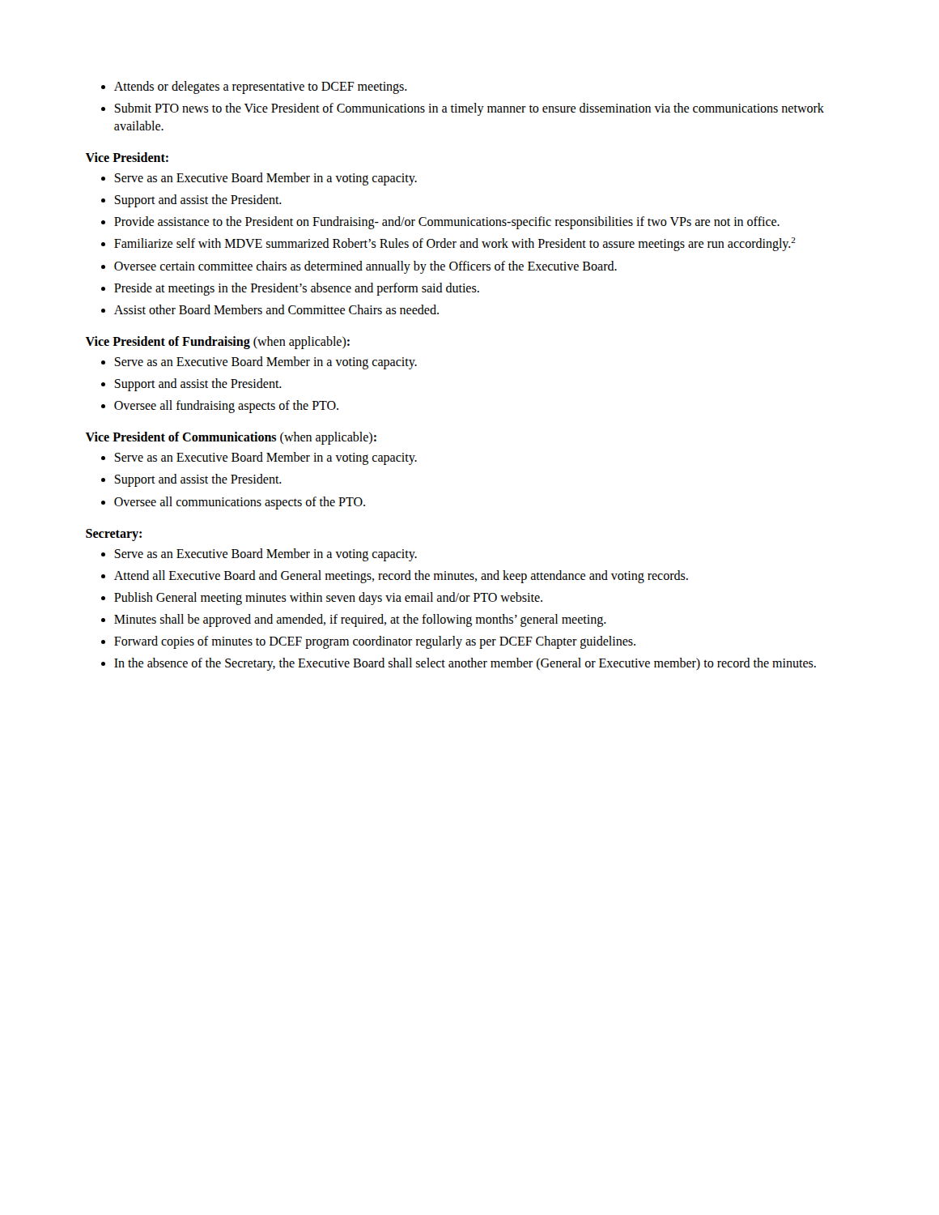Attends or delegates a representative to DCEF meetings.
Submit PTO news to the Vice President of Communications in a timely manner to ensure dissemination via the communications network available.
Vice President:
Serve as an Executive Board Member in a voting capacity.
Support and assist the President.
Provide assistance to the President on Fundraising- and/or Communications-specific responsibilities if two VPs are not in office.
Familiarize self with MDVE summarized Robert’s Rules of Order and work with President to assure meetings are run accordingly.2
Oversee certain committee chairs as determined annually by the Officers of the Executive Board.
Preside at meetings in the President’s absence and perform said duties.
Assist other Board Members and Committee Chairs as needed.
Vice President of Fundraising (when applicable):
Serve as an Executive Board Member in a voting capacity.
Support and assist the President.
Oversee all fundraising aspects of the PTO.
Vice President of Communications (when applicable):
Serve as an Executive Board Member in a voting capacity.
Support and assist the President.
Oversee all communications aspects of the PTO.
Secretary:
Serve as an Executive Board Member in a voting capacity.
Attend all Executive Board and General meetings, record the minutes, and keep attendance and voting records.
Publish General meeting minutes within seven days via email and/or PTO website.
Minutes shall be approved and amended, if required, at the following months’ general meeting.
Forward copies of minutes to DCEF program coordinator regularly as per DCEF Chapter guidelines.
In the absence of the Secretary, the Executive Board shall select another member (General or Executive member) to record the minutes.